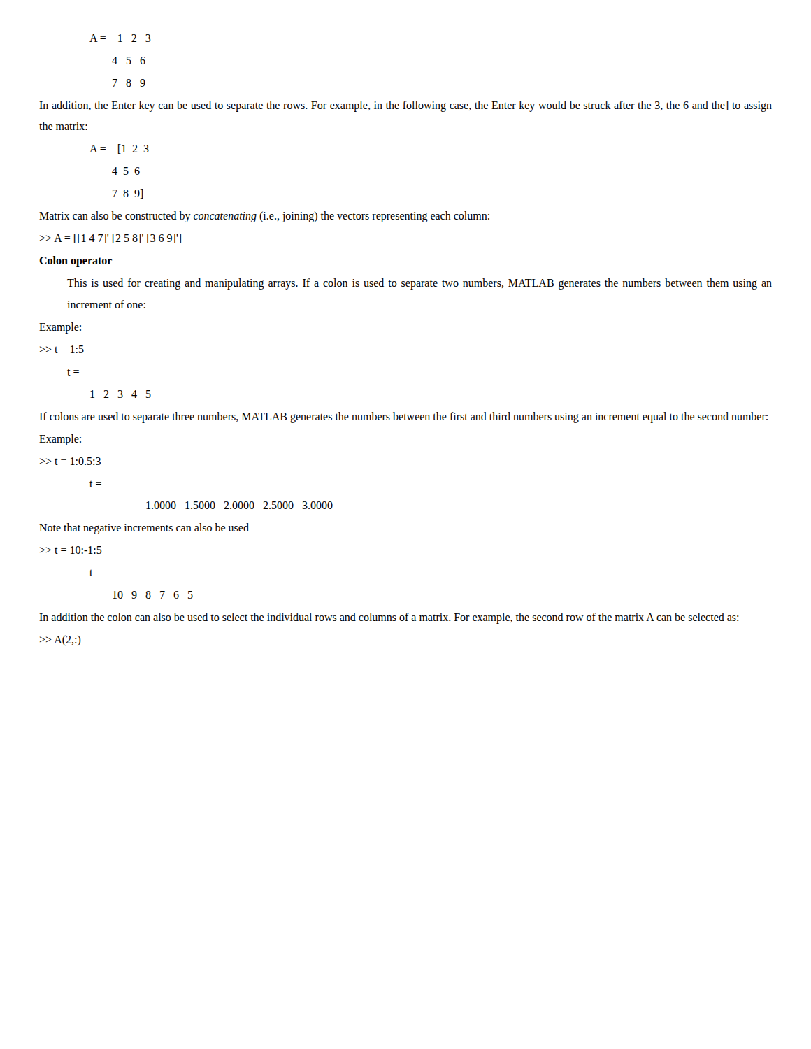A = 1 2 3
4 5 6
7 8 9
In addition, the Enter key can be used to separate the rows. For example, in the following case, the Enter key would be struck after the 3, the 6 and the] to assign the matrix:
A = [1 2 3
4 5 6
7 8 9]
Matrix can also be constructed by concatenating (i.e., joining) the vectors representing each column:
>> A = [[1 4 7]' [2 5 8]' [3 6 9]']
Colon operator
This is used for creating and manipulating arrays. If a colon is used to separate two numbers, MATLAB generates the numbers between them using an increment of one:
Example:
>> t = 1:5
t =
1 2 3 4 5
If colons are used to separate three numbers, MATLAB generates the numbers between the first and third numbers using an increment equal to the second number:
Example:
>> t = 1:0.5:3
t =
1.0000 1.5000 2.0000 2.5000 3.0000
Note that negative increments can also be used
>> t = 10:-1:5
t =
10 9 8 7 6 5
In addition the colon can also be used to select the individual rows and columns of a matrix. For example, the second row of the matrix A can be selected as:
>> A(2,:)